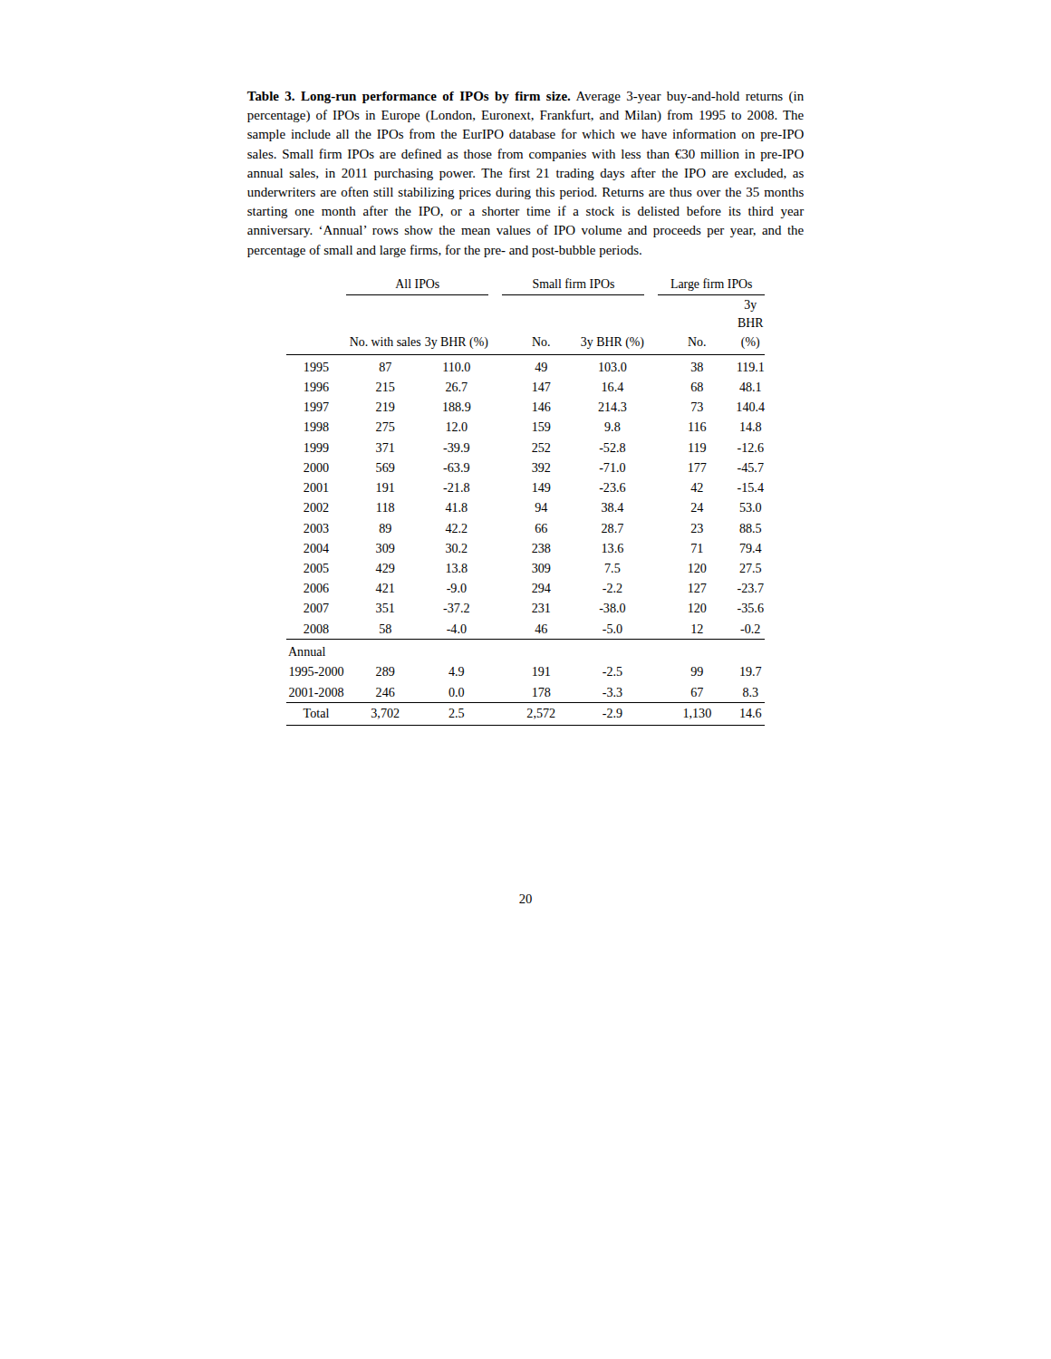Table 3. Long-run performance of IPOs by firm size. Average 3-year buy-and-hold returns (in percentage) of IPOs in Europe (London, Euronext, Frankfurt, and Milan) from 1995 to 2008. The sample include all the IPOs from the EurIPO database for which we have information on pre-IPO sales. Small firm IPOs are defined as those from companies with less than €30 million in pre-IPO annual sales, in 2011 purchasing power. The first 21 trading days after the IPO are excluded, as underwriters are often still stabilizing prices during this period. Returns are thus over the 35 months starting one month after the IPO, or a shorter time if a stock is delisted before its third year anniversary. ‘Annual’ rows show the mean values of IPO volume and proceeds per year, and the percentage of small and large firms, for the pre- and post-bubble periods.
| | All IPOs | | Small firm IPOs | | Large firm IPOs |
| | No. with sales | 3y BHR (%) | | No. | 3y BHR (%) | | No. | 3y BHR (%) |
| 1995 | 87 | 110.0 | | 49 | 103.0 | | 38 | 119.1 |
| 1996 | 215 | 26.7 | | 147 | 16.4 | | 68 | 48.1 |
| 1997 | 219 | 188.9 | | 146 | 214.3 | | 73 | 140.4 |
| 1998 | 275 | 12.0 | | 159 | 9.8 | | 116 | 14.8 |
| 1999 | 371 | -39.9 | | 252 | -52.8 | | 119 | -12.6 |
| 2000 | 569 | -63.9 | | 392 | -71.0 | | 177 | -45.7 |
| 2001 | 191 | -21.8 | | 149 | -23.6 | | 42 | -15.4 |
| 2002 | 118 | 41.8 | | 94 | 38.4 | | 24 | 53.0 |
| 2003 | 89 | 42.2 | | 66 | 28.7 | | 23 | 88.5 |
| 2004 | 309 | 30.2 | | 238 | 13.6 | | 71 | 79.4 |
| 2005 | 429 | 13.8 | | 309 | 7.5 | | 120 | 27.5 |
| 2006 | 421 | -9.0 | | 294 | -2.2 | | 127 | -23.7 |
| 2007 | 351 | -37.2 | | 231 | -38.0 | | 120 | -35.6 |
| 2008 | 58 | -4.0 | | 46 | -5.0 | | 12 | -0.2 |
| Annual |
| 1995-2000 | 289 | 4.9 | | 191 | -2.5 | | 99 | 19.7 |
| 2001-2008 | 246 | 0.0 | | 178 | -3.3 | | 67 | 8.3 |
| Total | 3,702 | 2.5 | | 2,572 | -2.9 | | 1,130 | 14.6 |
20